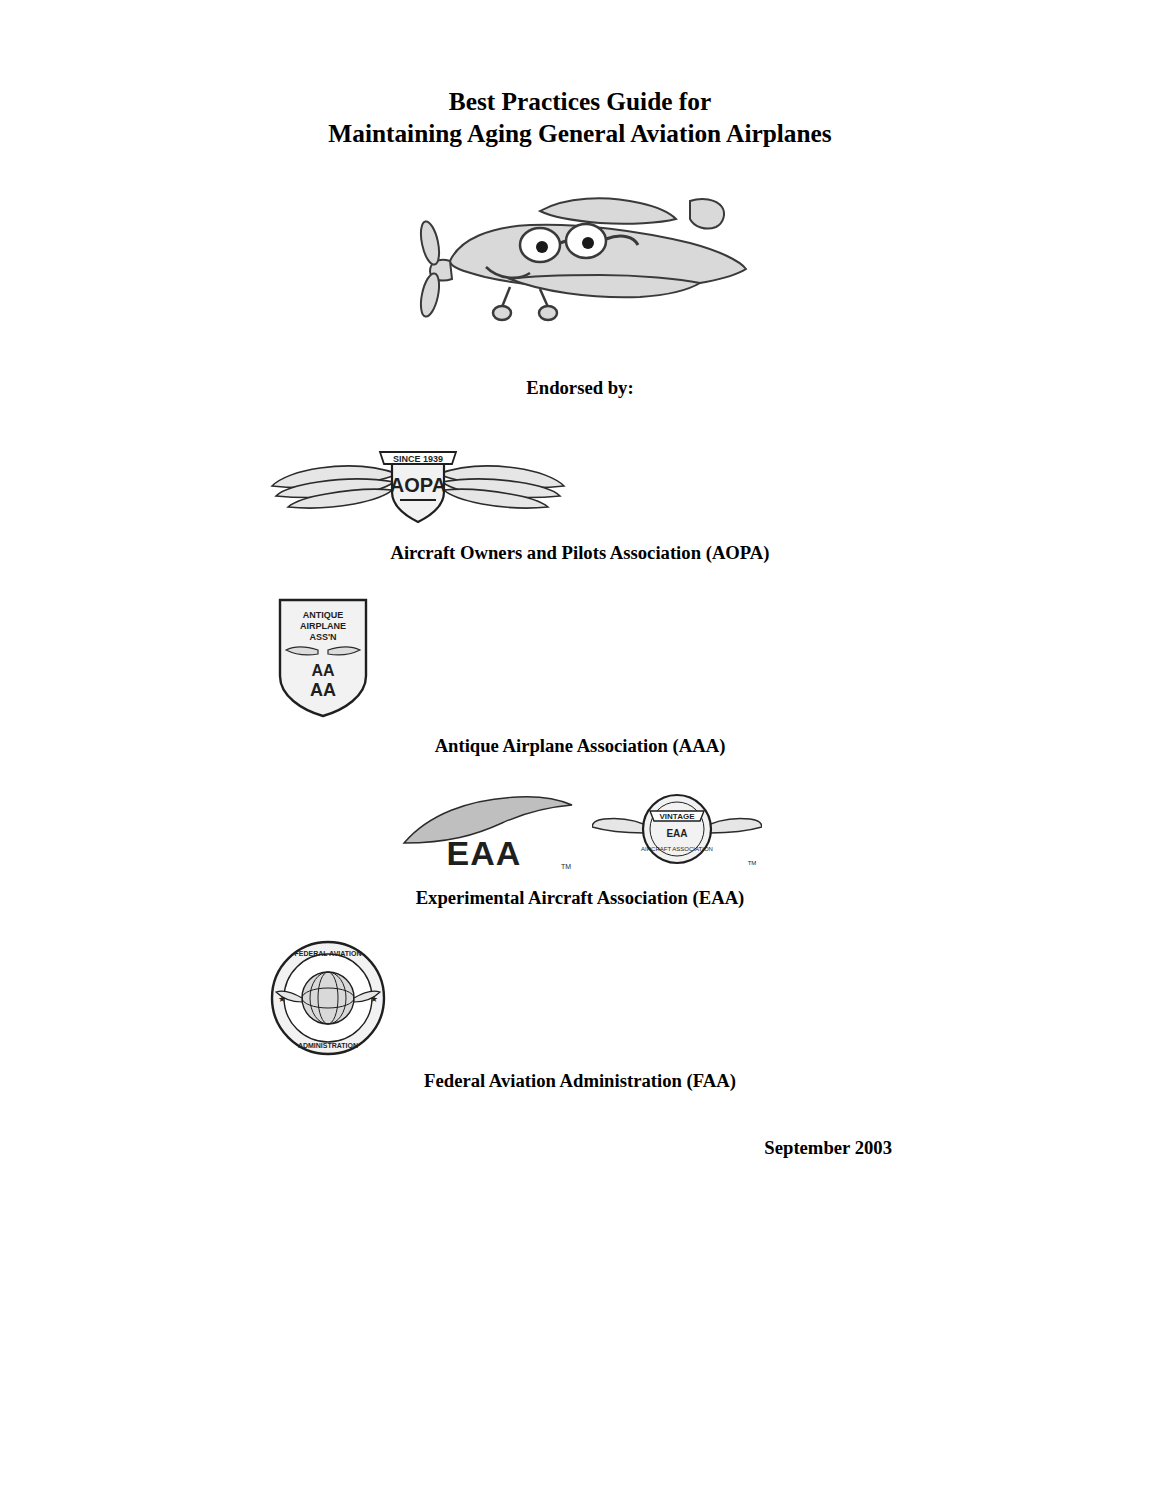Best Practices Guide for
Maintaining Aging General Aviation Airplanes
Endorsed by:
SINCE 1939 AOPA
Aircraft Owners and Pilots Association (AOPA)
ANTIQUE AIRPLANE ASS'N AA AA
Antique Airplane Association (AAA)
EAA TM VINTAGE EAA AIRCRAFT ASSOCIATION TM
Experimental Aircraft Association (EAA)
FEDERAL AVIATION ADMINISTRATION ★ ★
Federal Aviation Administration (FAA)
September 2003